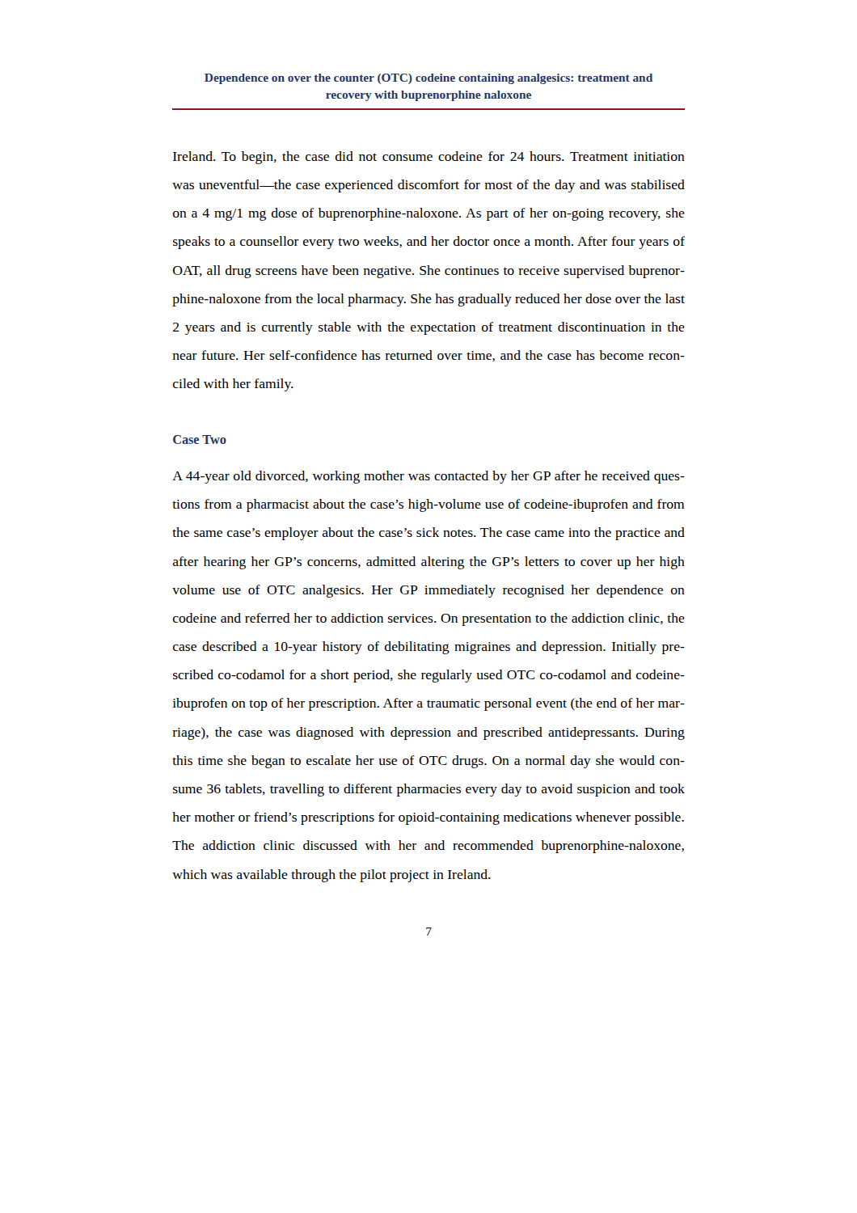Dependence on over the counter (OTC) codeine containing analgesics: treatment and
recovery with buprenorphine naloxone
Ireland. To begin, the case did not consume codeine for 24 hours. Treatment initiation was uneventful—the case experienced discomfort for most of the day and was stabilised on a 4 mg/1 mg dose of buprenorphine-naloxone. As part of her on-going recovery, she speaks to a counsellor every two weeks, and her doctor once a month. After four years of OAT, all drug screens have been negative. She continues to receive supervised buprenorphine-naloxone from the local pharmacy. She has gradually reduced her dose over the last 2 years and is currently stable with the expectation of treatment discontinuation in the near future. Her self-confidence has returned over time, and the case has become reconciled with her family.
Case Two
A 44-year old divorced, working mother was contacted by her GP after he received questions from a pharmacist about the case’s high-volume use of codeine-ibuprofen and from the same case’s employer about the case’s sick notes. The case came into the practice and after hearing her GP’s concerns, admitted altering the GP’s letters to cover up her high volume use of OTC analgesics. Her GP immediately recognised her dependence on codeine and referred her to addiction services. On presentation to the addiction clinic, the case described a 10-year history of debilitating migraines and depression. Initially prescribed co-codamol for a short period, she regularly used OTC co-codamol and codeine-ibuprofen on top of her prescription. After a traumatic personal event (the end of her marriage), the case was diagnosed with depression and prescribed antidepressants. During this time she began to escalate her use of OTC drugs. On a normal day she would consume 36 tablets, travelling to different pharmacies every day to avoid suspicion and took her mother or friend’s prescriptions for opioid-containing medications whenever possible. The addiction clinic discussed with her and recommended buprenorphine-naloxone, which was available through the pilot project in Ireland.
7